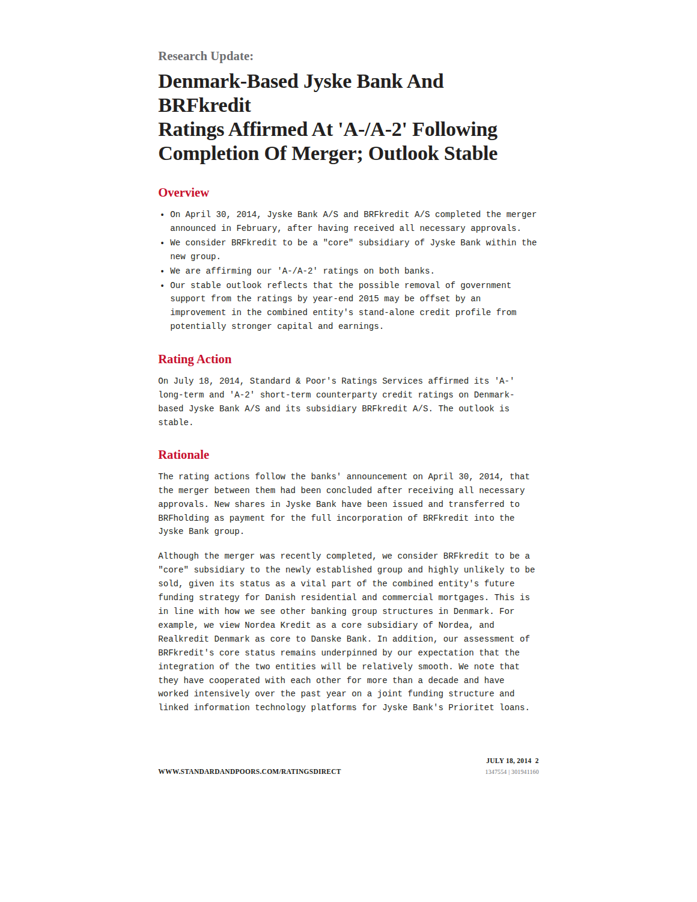Research Update:
Denmark-Based Jyske Bank And BRFkredit
Ratings Affirmed At 'A-/A-2' Following
Completion Of Merger; Outlook Stable
Overview
On April 30, 2014, Jyske Bank A/S and BRFkredit A/S completed the merger announced in February, after having received all necessary approvals.
We consider BRFkredit to be a "core" subsidiary of Jyske Bank within the new group.
We are affirming our 'A-/A-2' ratings on both banks.
Our stable outlook reflects that the possible removal of government support from the ratings by year-end 2015 may be offset by an improvement in the combined entity's stand-alone credit profile from potentially stronger capital and earnings.
Rating Action
On July 18, 2014, Standard & Poor's Ratings Services affirmed its 'A-' long-term and 'A-2' short-term counterparty credit ratings on Denmark-based Jyske Bank A/S and its subsidiary BRFkredit A/S. The outlook is stable.
Rationale
The rating actions follow the banks' announcement on April 30, 2014, that the merger between them had been concluded after receiving all necessary approvals. New shares in Jyske Bank have been issued and transferred to BRFholding as payment for the full incorporation of BRFkredit into the Jyske Bank group.
Although the merger was recently completed, we consider BRFkredit to be a "core" subsidiary to the newly established group and highly unlikely to be sold, given its status as a vital part of the combined entity's future funding strategy for Danish residential and commercial mortgages. This is in line with how we see other banking group structures in Denmark. For example, we view Nordea Kredit as a core subsidiary of Nordea, and Realkredit Denmark as core to Danske Bank. In addition, our assessment of BRFkredit's core status remains underpinned by our expectation that the integration of the two entities will be relatively smooth. We note that they have cooperated with each other for more than a decade and have worked intensively over the past year on a joint funding structure and linked information technology platforms for Jyske Bank's Prioritet loans.
WWW.STANDARDANDPOORS.COM/RATINGSDIRECT
JULY 18, 2014 2
1347554 | 301941160